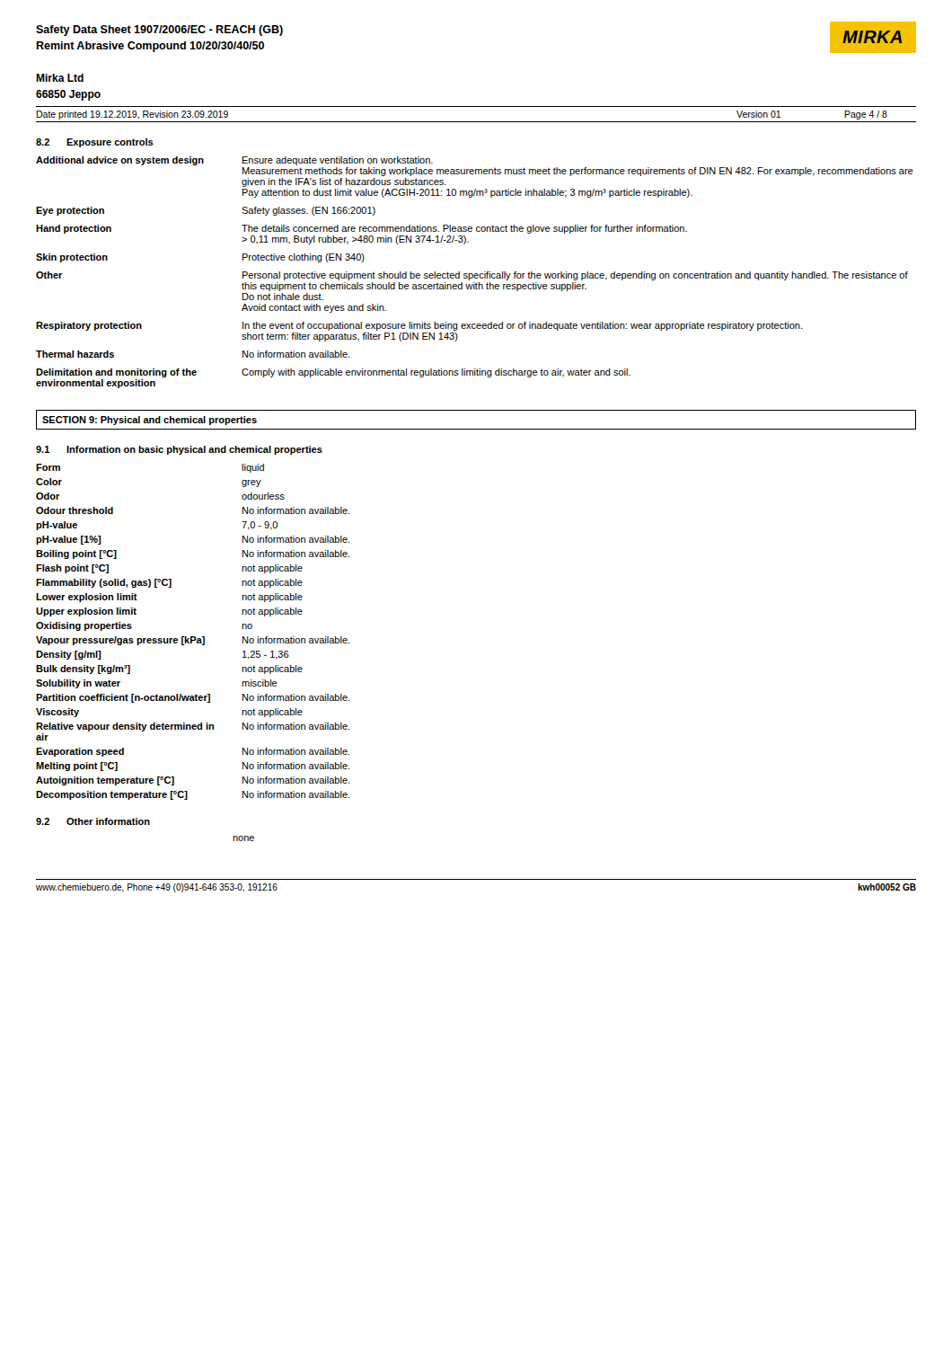Safety Data Sheet 1907/2006/EC - REACH (GB)
Remint Abrasive Compound 10/20/30/40/50
MIRKA
Mirka Ltd
66850 Jeppo
Date printed 19.12.2019, Revision 23.09.2019
Version 01
Page 4 / 8
8.2 Exposure controls
| Additional advice on system design | Ensure adequate ventilation on workstation. Measurement methods for taking workplace measurements must meet the performance requirements of DIN EN 482. For example, recommendations are given in the IFA's list of hazardous substances. Pay attention to dust limit value (ACGIH-2011: 10 mg/m³ particle inhalable; 3 mg/m³ particle respirable). |
| Eye protection | Safety glasses. (EN 166:2001) |
| Hand protection | The details concerned are recommendations. Please contact the glove supplier for further information. > 0,11 mm, Butyl rubber, >480 min (EN 374-1/-2/-3). |
| Skin protection | Protective clothing (EN 340) |
| Other | Personal protective equipment should be selected specifically for the working place, depending on concentration and quantity handled. The resistance of this equipment to chemicals should be ascertained with the respective supplier. Do not inhale dust. Avoid contact with eyes and skin. |
| Respiratory protection | In the event of occupational exposure limits being exceeded or of inadequate ventilation: wear appropriate respiratory protection. short term: filter apparatus, filter P1 (DIN EN 143) |
| Thermal hazards | No information available. |
| Delimitation and monitoring of the environmental exposition | Comply with applicable environmental regulations limiting discharge to air, water and soil. |
SECTION 9: Physical and chemical properties
9.1 Information on basic physical and chemical properties
| Form | liquid |
| Color | grey |
| Odor | odourless |
| Odour threshold | No information available. |
| pH-value | 7,0 - 9,0 |
| pH-value [1%] | No information available. |
| Boiling point [°C] | No information available. |
| Flash point [°C] | not applicable |
| Flammability (solid, gas) [°C] | not applicable |
| Lower explosion limit | not applicable |
| Upper explosion limit | not applicable |
| Oxidising properties | no |
| Vapour pressure/gas pressure [kPa] | No information available. |
| Density [g/ml] | 1,25 - 1,36 |
| Bulk density [kg/m³] | not applicable |
| Solubility in water | miscible |
| Partition coefficient [n-octanol/water] | No information available. |
| Viscosity | not applicable |
| Relative vapour density determined in air | No information available. |
| Evaporation speed | No information available. |
| Melting point [°C] | No information available. |
| Autoignition temperature [°C] | No information available. |
| Decomposition temperature [°C] | No information available. |
9.2 Other information
none
www.chemiebuero.de, Phone +49 (0)941-646 353-0, 191216
kwh00052 GB